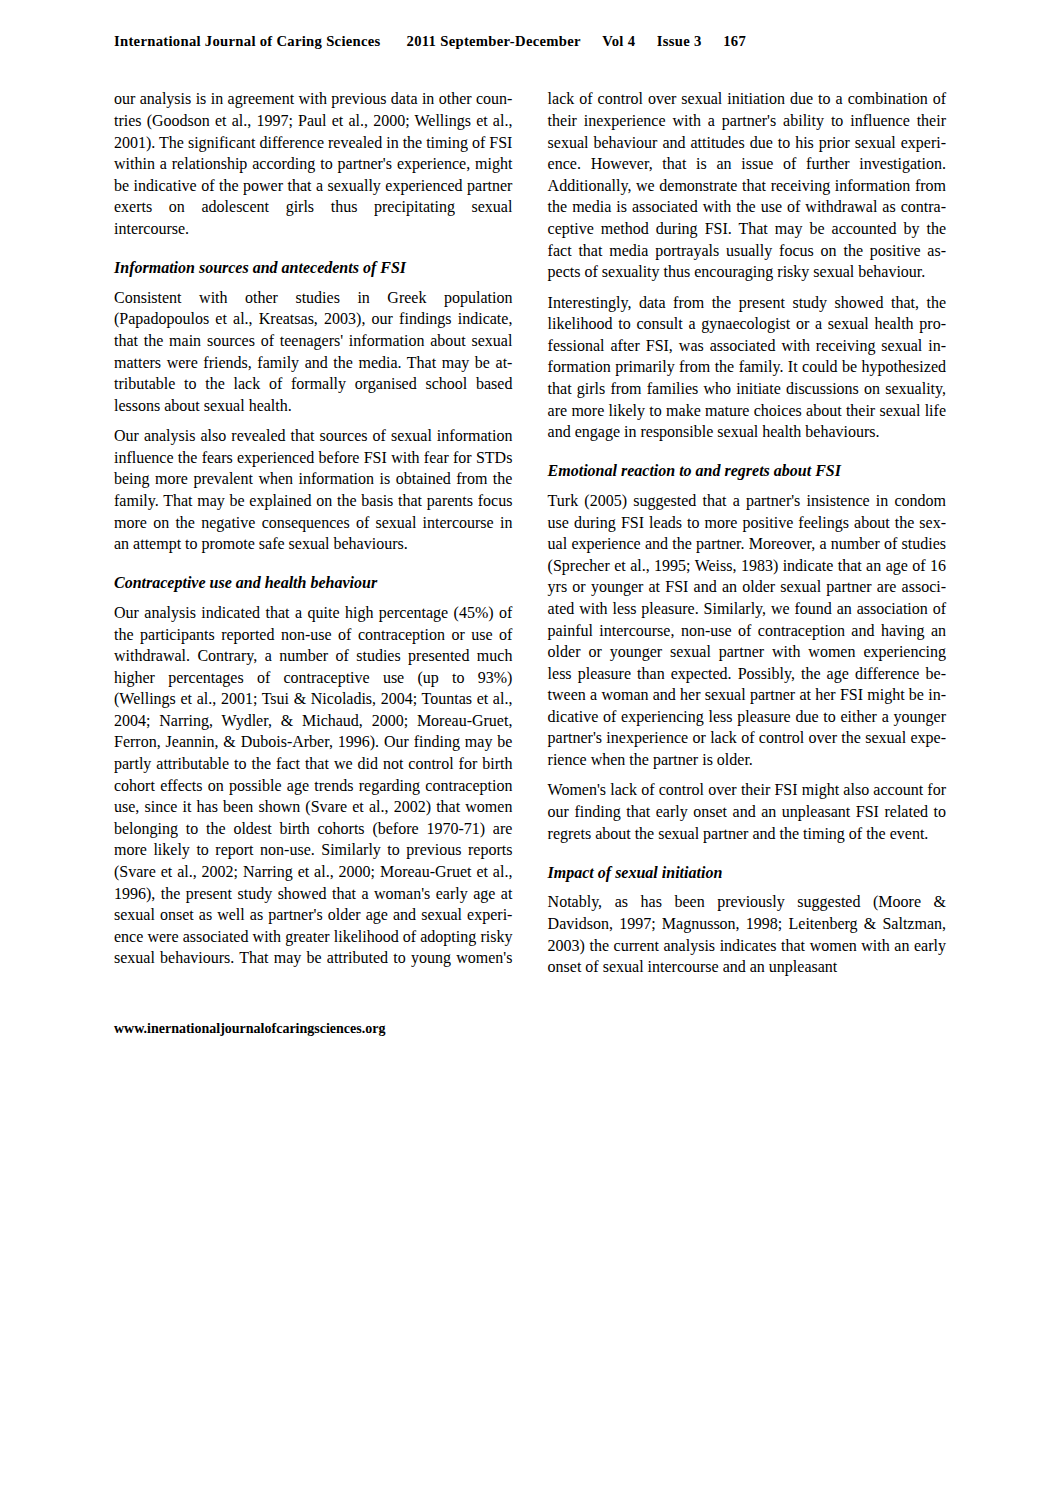International Journal of Caring Sciences 2011 September-December Vol 4 Issue 3 167
our analysis is in agreement with previous data in other countries (Goodson et al., 1997; Paul et al., 2000; Wellings et al., 2001). The significant difference revealed in the timing of FSI within a relationship according to partner's experience, might be indicative of the power that a sexually experienced partner exerts on adolescent girls thus precipitating sexual intercourse.
Information sources and antecedents of FSI
Consistent with other studies in Greek population (Papadopoulos et al., Kreatsas, 2003), our findings indicate, that the main sources of teenagers' information about sexual matters were friends, family and the media. That may be attributable to the lack of formally organised school based lessons about sexual health.
Our analysis also revealed that sources of sexual information influence the fears experienced before FSI with fear for STDs being more prevalent when information is obtained from the family. That may be explained on the basis that parents focus more on the negative consequences of sexual intercourse in an attempt to promote safe sexual behaviours.
Contraceptive use and health behaviour
Our analysis indicated that a quite high percentage (45%) of the participants reported non-use of contraception or use of withdrawal. Contrary, a number of studies presented much higher percentages of contraceptive use (up to 93%) (Wellings et al., 2001; Tsui & Nicoladis, 2004; Tountas et al., 2004; Narring, Wydler, & Michaud, 2000; Moreau-Gruet, Ferron, Jeannin, & Dubois-Arber, 1996). Our finding may be partly attributable to the fact that we did not control for birth cohort effects on possible age trends regarding contraception use, since it has been shown (Svare et al., 2002) that women belonging to the oldest birth cohorts (before 1970-71) are more likely to report non-use. Similarly to previous reports (Svare et al., 2002; Narring et al., 2000; Moreau-Gruet et al., 1996), the present study showed that a woman's early age at sexual onset as well as partner's older age and sexual experience were associated with greater likelihood of adopting risky sexual behaviours. That may be attributed to young women's lack of control over sexual initiation due to a combination of their inexperience with a partner's ability to influence their sexual behaviour and attitudes due to his prior sexual experience. However, that is an issue of further investigation. Additionally, we demonstrate that receiving information from the media is associated with the use of withdrawal as contraceptive method during FSI. That may be accounted by the fact that media portrayals usually focus on the positive aspects of sexuality thus encouraging risky sexual behaviour.
Interestingly, data from the present study showed that, the likelihood to consult a gynaecologist or a sexual health professional after FSI, was associated with receiving sexual information primarily from the family. It could be hypothesized that girls from families who initiate discussions on sexuality, are more likely to make mature choices about their sexual life and engage in responsible sexual health behaviours.
Emotional reaction to and regrets about FSI
Turk (2005) suggested that a partner's insistence in condom use during FSI leads to more positive feelings about the sexual experience and the partner. Moreover, a number of studies (Sprecher et al., 1995; Weiss, 1983) indicate that an age of 16 yrs or younger at FSI and an older sexual partner are associated with less pleasure. Similarly, we found an association of painful intercourse, non-use of contraception and having an older or younger sexual partner with women experiencing less pleasure than expected. Possibly, the age difference between a woman and her sexual partner at her FSI might be indicative of experiencing less pleasure due to either a younger partner's inexperience or lack of control over the sexual experience when the partner is older.
Women's lack of control over their FSI might also account for our finding that early onset and an unpleasant FSI related to regrets about the sexual partner and the timing of the event.
Impact of sexual initiation
Notably, as has been previously suggested (Moore & Davidson, 1997; Magnusson, 1998; Leitenberg & Saltzman, 2003) the current analysis indicates that women with an early onset of sexual intercourse and an unpleasant
www.inernationaljournalofcaringsciences.org